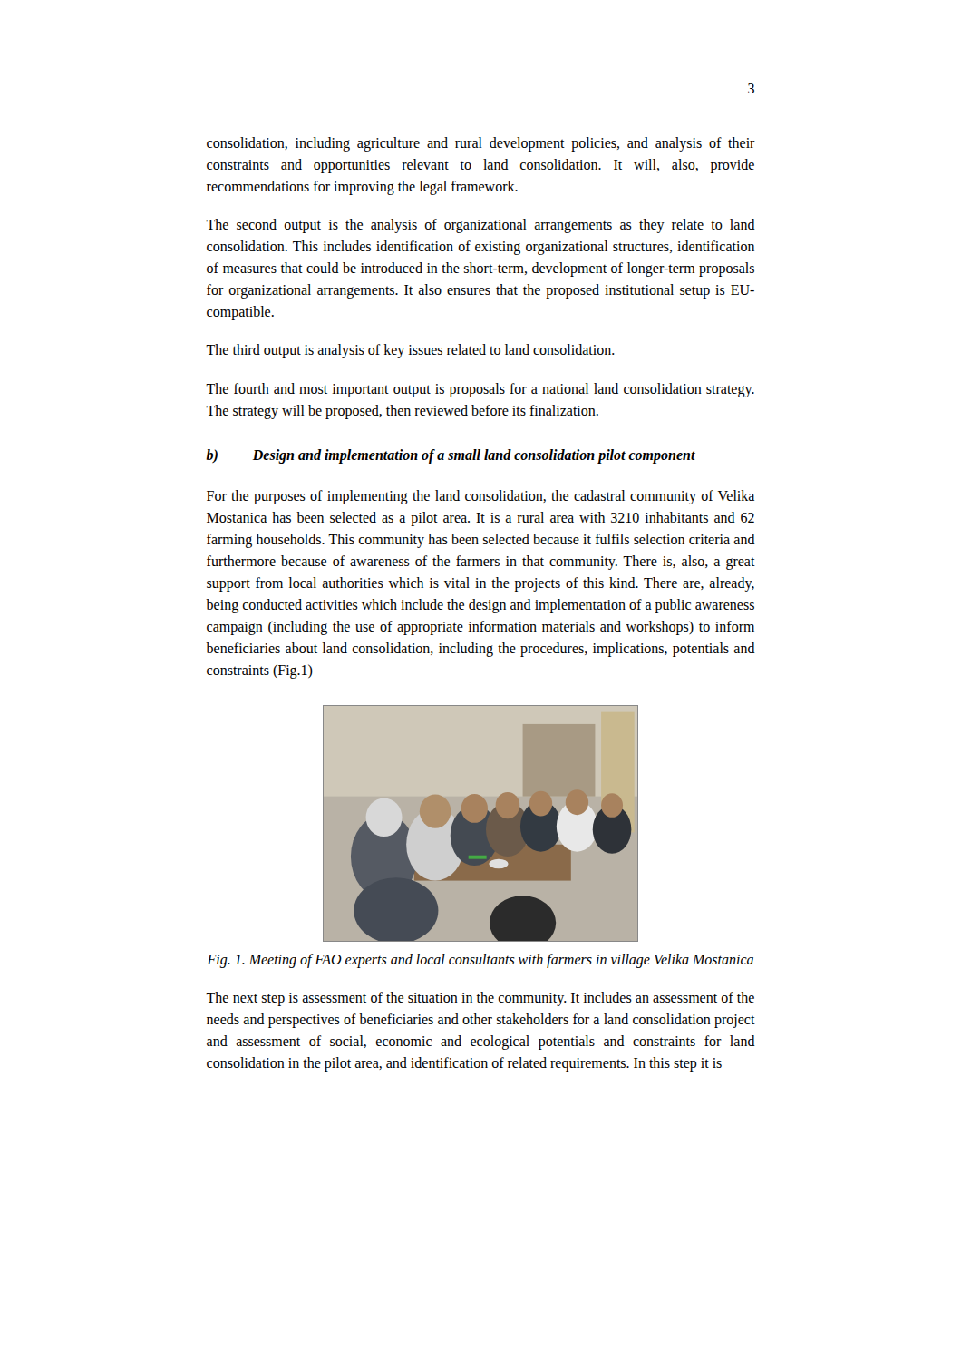3
consolidation, including agriculture and rural development policies, and analysis of their constraints and opportunities relevant to land consolidation. It will, also, provide recommendations for improving the legal framework.
The second output is the analysis of organizational arrangements as they relate to land consolidation. This includes identification of existing organizational structures, identification of measures that could be introduced in the short-term, development of longer-term proposals for organizational arrangements. It also ensures that the proposed institutional setup is EU-compatible.
The third output is analysis of key issues related to land consolidation.
The fourth and most important output is proposals for a national land consolidation strategy. The strategy will be proposed, then reviewed before its finalization.
b) Design and implementation of a small land consolidation pilot component
For the purposes of implementing the land consolidation, the cadastral community of Velika Mostanica has been selected as a pilot area. It is a rural area with 3210 inhabitants and 62 farming households. This community has been selected because it fulfils selection criteria and furthermore because of awareness of the farmers in that community. There is, also, a great support from local authorities which is vital in the projects of this kind. There are, already, being conducted activities which include the design and implementation of a public awareness campaign (including the use of appropriate information materials and workshops) to inform beneficiaries about land consolidation, including the procedures, implications, potentials and constraints (Fig.1)
Fig. 1. Meeting of FAO experts and local consultants with farmers in village Velika Mostanica
The next step is assessment of the situation in the community. It includes an assessment of the needs and perspectives of beneficiaries and other stakeholders for a land consolidation project and assessment of social, economic and ecological potentials and constraints for land consolidation in the pilot area, and identification of related requirements. In this step it is